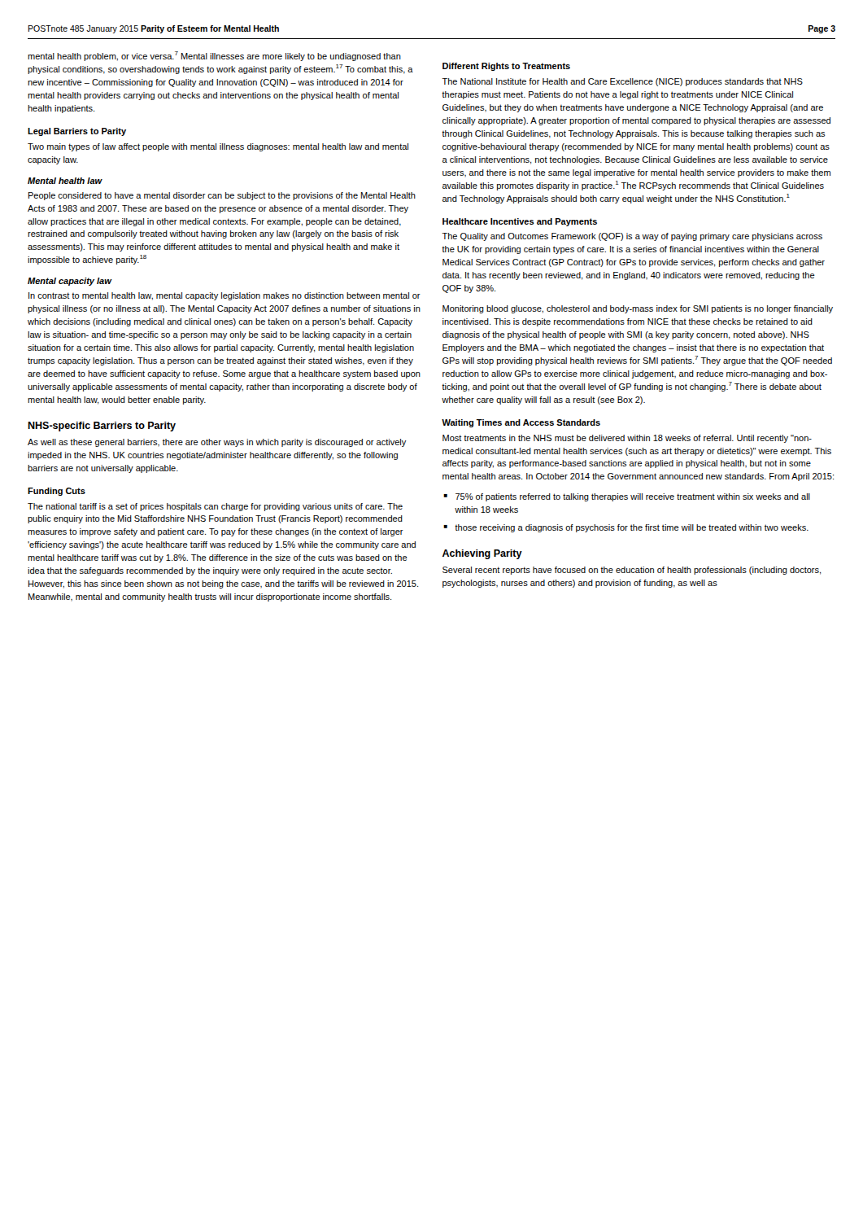POSTnote 485 January 2015 Parity of Esteem for Mental Health
Page 3
mental health problem, or vice versa.7 Mental illnesses are more likely to be undiagnosed than physical conditions, so overshadowing tends to work against parity of esteem.17 To combat this, a new incentive – Commissioning for Quality and Innovation (CQIN) – was introduced in 2014 for mental health providers carrying out checks and interventions on the physical health of mental health inpatients.
Legal Barriers to Parity
Two main types of law affect people with mental illness diagnoses: mental health law and mental capacity law.
Mental health law
People considered to have a mental disorder can be subject to the provisions of the Mental Health Acts of 1983 and 2007. These are based on the presence or absence of a mental disorder. They allow practices that are illegal in other medical contexts. For example, people can be detained, restrained and compulsorily treated without having broken any law (largely on the basis of risk assessments). This may reinforce different attitudes to mental and physical health and make it impossible to achieve parity.18
Mental capacity law
In contrast to mental health law, mental capacity legislation makes no distinction between mental or physical illness (or no illness at all). The Mental Capacity Act 2007 defines a number of situations in which decisions (including medical and clinical ones) can be taken on a person's behalf. Capacity law is situation- and time-specific so a person may only be said to be lacking capacity in a certain situation for a certain time. This also allows for partial capacity. Currently, mental health legislation trumps capacity legislation. Thus a person can be treated against their stated wishes, even if they are deemed to have sufficient capacity to refuse. Some argue that a healthcare system based upon universally applicable assessments of mental capacity, rather than incorporating a discrete body of mental health law, would better enable parity.
NHS-specific Barriers to Parity
As well as these general barriers, there are other ways in which parity is discouraged or actively impeded in the NHS. UK countries negotiate/administer healthcare differently, so the following barriers are not universally applicable.
Funding Cuts
The national tariff is a set of prices hospitals can charge for providing various units of care. The public enquiry into the Mid Staffordshire NHS Foundation Trust (Francis Report) recommended measures to improve safety and patient care. To pay for these changes (in the context of larger 'efficiency savings') the acute healthcare tariff was reduced by 1.5% while the community care and mental healthcare tariff was cut by 1.8%. The difference in the size of the cuts was based on the idea that the safeguards recommended by the inquiry were only required in the acute sector. However, this has since been shown as not being the case, and the tariffs will be reviewed in 2015. Meanwhile, mental and community health trusts will incur disproportionate income shortfalls.
Different Rights to Treatments
The National Institute for Health and Care Excellence (NICE) produces standards that NHS therapies must meet. Patients do not have a legal right to treatments under NICE Clinical Guidelines, but they do when treatments have undergone a NICE Technology Appraisal (and are clinically appropriate). A greater proportion of mental compared to physical therapies are assessed through Clinical Guidelines, not Technology Appraisals. This is because talking therapies such as cognitive-behavioural therapy (recommended by NICE for many mental health problems) count as a clinical interventions, not technologies. Because Clinical Guidelines are less available to service users, and there is not the same legal imperative for mental health service providers to make them available this promotes disparity in practice.1 The RCPsych recommends that Clinical Guidelines and Technology Appraisals should both carry equal weight under the NHS Constitution.1
Healthcare Incentives and Payments
The Quality and Outcomes Framework (QOF) is a way of paying primary care physicians across the UK for providing certain types of care. It is a series of financial incentives within the General Medical Services Contract (GP Contract) for GPs to provide services, perform checks and gather data. It has recently been reviewed, and in England, 40 indicators were removed, reducing the QOF by 38%.
Monitoring blood glucose, cholesterol and body-mass index for SMI patients is no longer financially incentivised. This is despite recommendations from NICE that these checks be retained to aid diagnosis of the physical health of people with SMI (a key parity concern, noted above). NHS Employers and the BMA – which negotiated the changes – insist that there is no expectation that GPs will stop providing physical health reviews for SMI patients.7 They argue that the QOF needed reduction to allow GPs to exercise more clinical judgement, and reduce micro-managing and box-ticking, and point out that the overall level of GP funding is not changing.7 There is debate about whether care quality will fall as a result (see Box 2).
Waiting Times and Access Standards
Most treatments in the NHS must be delivered within 18 weeks of referral. Until recently "non-medical consultant-led mental health services (such as art therapy or dietetics)" were exempt. This affects parity, as performance-based sanctions are applied in physical health, but not in some mental health areas. In October 2014 the Government announced new standards. From April 2015:
75% of patients referred to talking therapies will receive treatment within six weeks and all within 18 weeks
those receiving a diagnosis of psychosis for the first time will be treated within two weeks.
Achieving Parity
Several recent reports have focused on the education of health professionals (including doctors, psychologists, nurses and others) and provision of funding, as well as